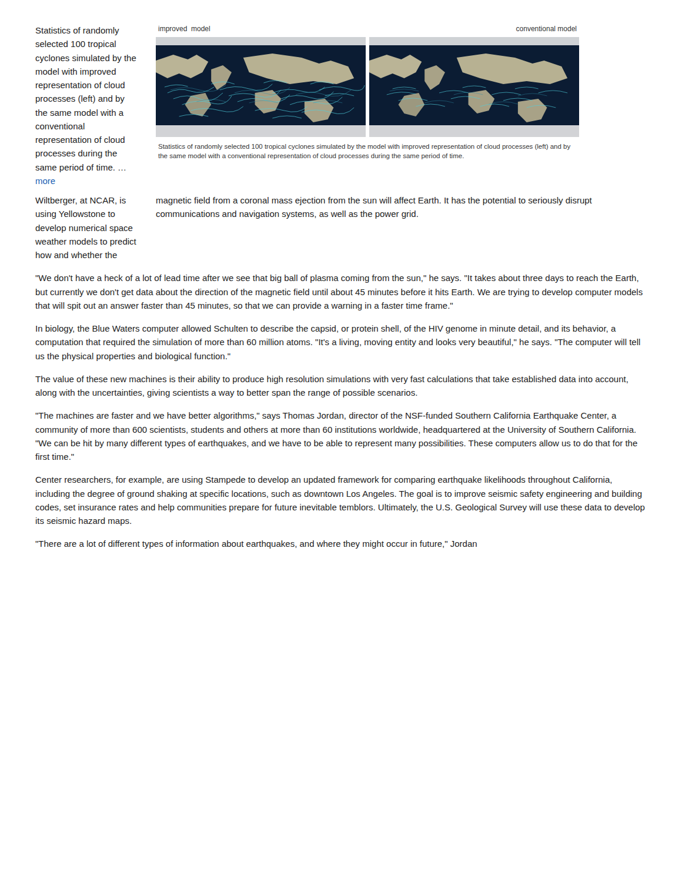Statistics of randomly selected 100 tropical cyclones simulated by the model with improved representation of cloud processes (left) and by the same model with a conventional representation of cloud processes during the same period of time. …more
improved model
conventional model
Statistics of randomly selected 100 tropical cyclones simulated by the model with improved representation of cloud processes (left) and by the same model with a conventional representation of cloud processes during the same period of time.
Wiltberger, at NCAR, is using Yellowstone to develop numerical space weather models to predict how and whether the
magnetic field from a coronal mass ejection from the sun will affect Earth. It has the potential to seriously disrupt communications and navigation systems, as well as the power grid.
"We don't have a heck of a lot of lead time after we see that big ball of plasma coming from the sun," he says. "It takes about three days to reach the Earth, but currently we don't get data about the direction of the magnetic field until about 45 minutes before it hits Earth. We are trying to develop computer models that will spit out an answer faster than 45 minutes, so that we can provide a warning in a faster time frame."
In biology, the Blue Waters computer allowed Schulten to describe the capsid, or protein shell, of the HIV genome in minute detail, and its behavior, a computation that required the simulation of more than 60 million atoms. "It's a living, moving entity and looks very beautiful," he says. "The computer will tell us the physical properties and biological function."
The value of these new machines is their ability to produce high resolution simulations with very fast calculations that take established data into account, along with the uncertainties, giving scientists a way to better span the range of possible scenarios.
"The machines are faster and we have better algorithms," says Thomas Jordan, director of the NSF-funded Southern California Earthquake Center, a community of more than 600 scientists, students and others at more than 60 institutions worldwide, headquartered at the University of Southern California. "We can be hit by many different types of earthquakes, and we have to be able to represent many possibilities. These computers allow us to do that for the first time."
Center researchers, for example, are using Stampede to develop an updated framework for comparing earthquake likelihoods throughout California, including the degree of ground shaking at specific locations, such as downtown Los Angeles. The goal is to improve seismic safety engineering and building codes, set insurance rates and help communities prepare for future inevitable temblors. Ultimately, the U.S. Geological Survey will use these data to develop its seismic hazard maps.
"There are a lot of different types of information about earthquakes, and where they might occur in future," Jordan